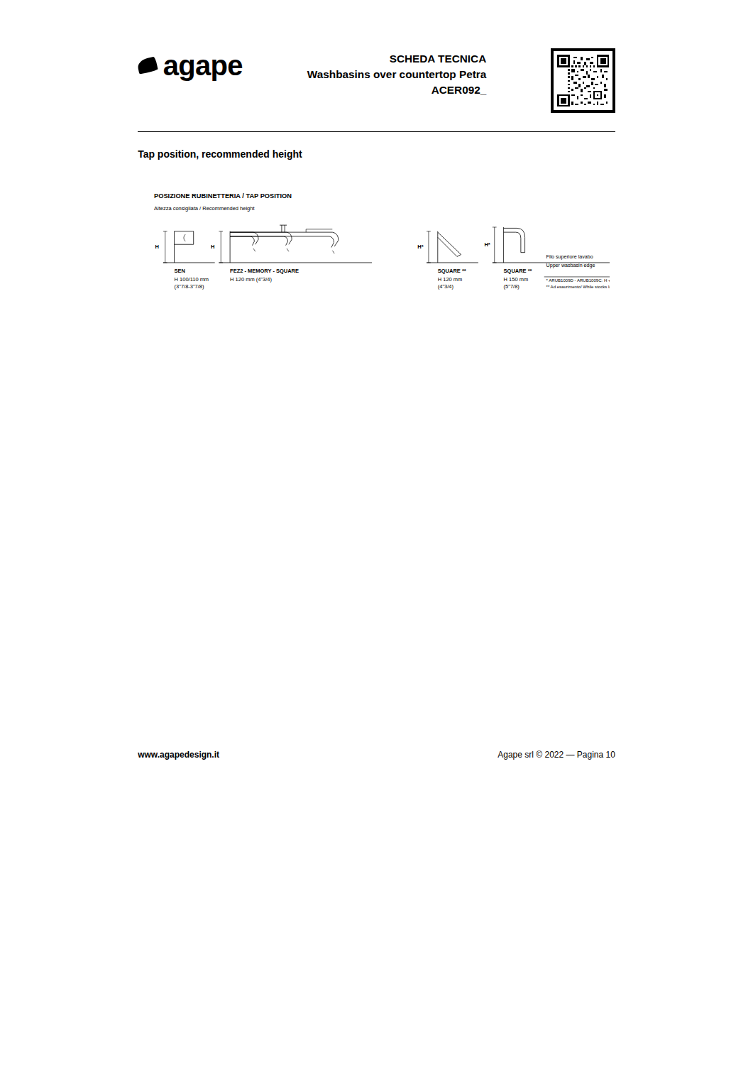agape
SCHEDA TECNICA
Washbasins over countertop Petra
ACER092_
Tap position, recommended height
POSIZIONE RUBINETTERIA / TAP POSITION — Altezza consigliata / Recommended height POSIZIONE RUBINETTERIA / TAP POSITION Altezza consigliata / Recommended height H H H* H* SEN H 100/110 mm (3"7/8-3"7/8) FEZ2 - MEMORY - SQUARE H 120 mm (4"3/4) SQUARE ** H 120 mm (4"3/4) SQUARE ** H 150 mm (5"7/8) Filo superiore lavabo Upper wasbasin edge * ARUB1009D - ARUB1009C: H + 25 mm (1") ** Ad esaurimento/ While stocks last
www.agapedesign.it
Agape srl © 2022 — Pagina 10